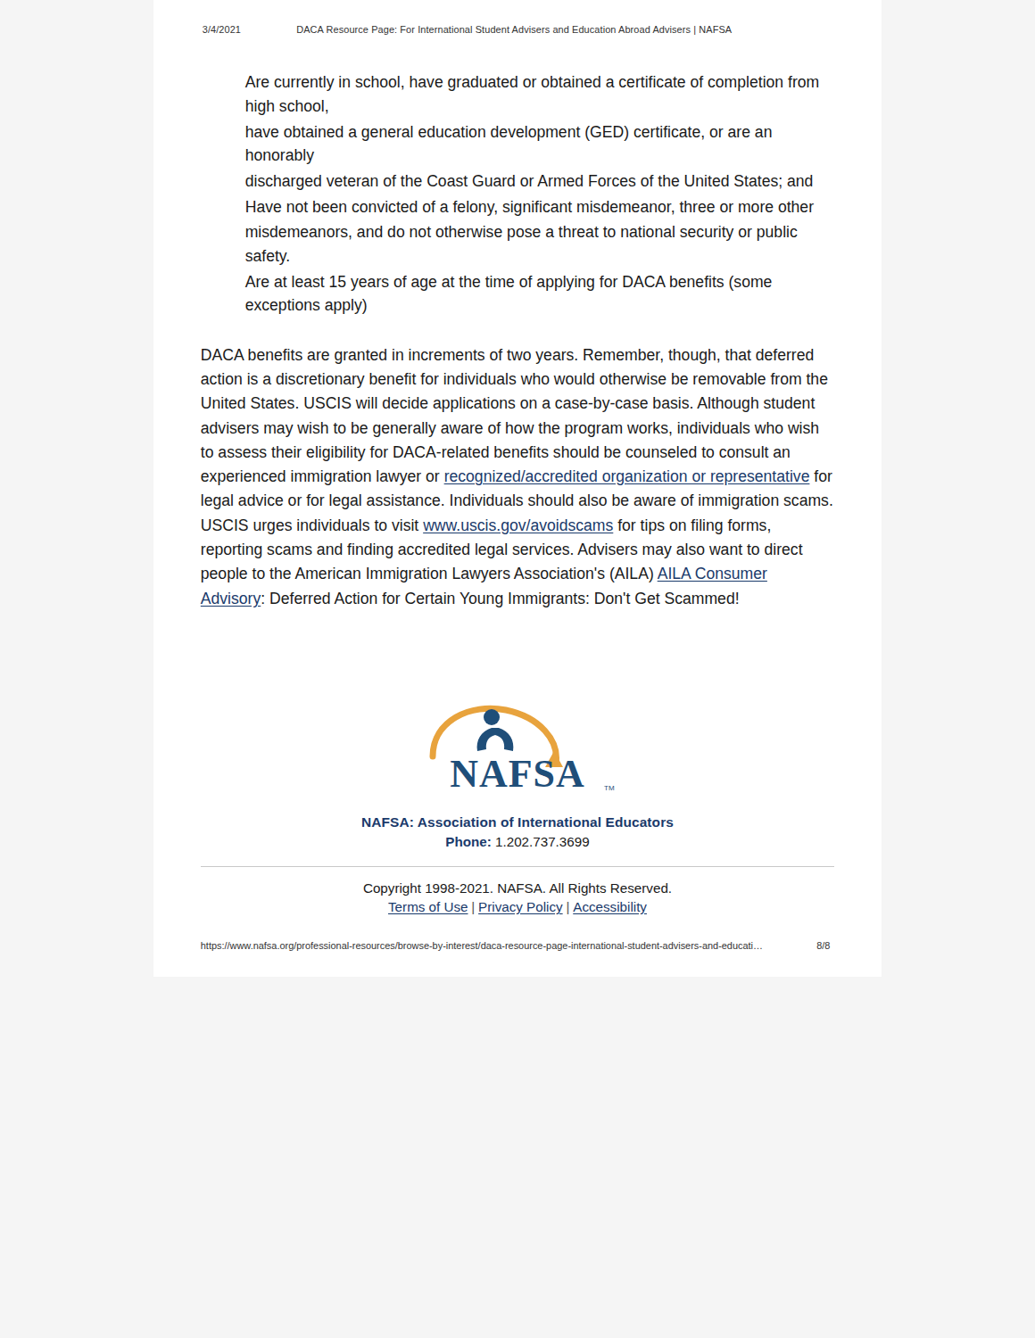3/4/2021 DACA Resource Page: For International Student Advisers and Education Abroad Advisers | NAFSA
Are currently in school, have graduated or obtained a certificate of completion from high school,
have obtained a general education development (GED) certificate, or are an honorably
discharged veteran of the Coast Guard or Armed Forces of the United States; and
Have not been convicted of a felony, significant misdemeanor, three or more other
misdemeanors, and do not otherwise pose a threat to national security or public safety.
Are at least 15 years of age at the time of applying for DACA benefits (some exceptions apply)
DACA benefits are granted in increments of two years. Remember, though, that deferred action is a discretionary benefit for individuals who would otherwise be removable from the United States. USCIS will decide applications on a case-by-case basis. Although student advisers may wish to be generally aware of how the program works, individuals who wish to assess their eligibility for DACA-related benefits should be counseled to consult an experienced immigration lawyer or recognized/accredited organization or representative for legal advice or for legal assistance. Individuals should also be aware of immigration scams. USCIS urges individuals to visit www.uscis.gov/avoidscams for tips on filing forms, reporting scams and finding accredited legal services. Advisers may also want to direct people to the American Immigration Lawyers Association's (AILA) AILA Consumer Advisory: Deferred Action for Certain Young Immigrants: Don't Get Scammed!
NAFSA TM
NAFSA: Association of International Educators
Phone: 1.202.737.3699
Copyright 1998-2021. NAFSA. All Rights Reserved.
Terms of Use|Privacy Policy|Accessibility
https://www.nafsa.org/professional-resources/browse-by-interest/daca-resource-page-international-student-advisers-and-education-abroad-advisers?l… 8/8